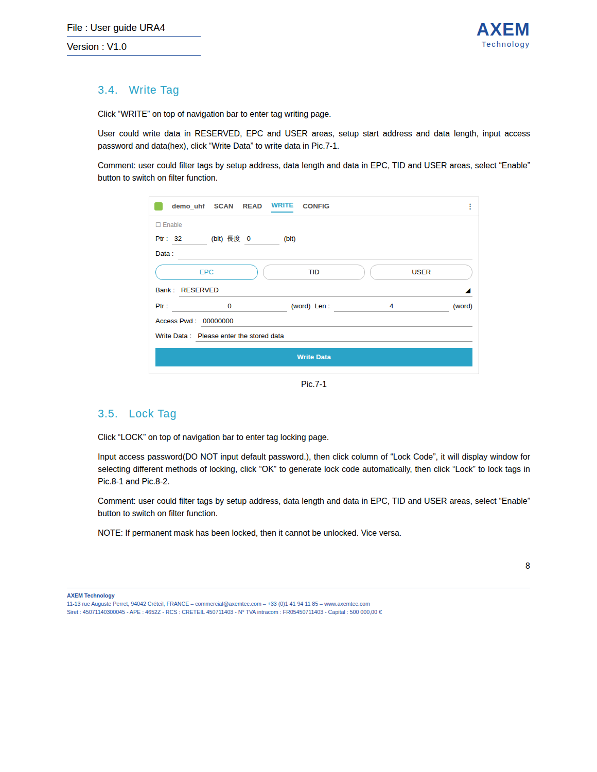File : User guide URA4
Version : V1.0
AXEM
Technology
3.4. Write Tag
Click “WRITE” on top of navigation bar to enter tag writing page.
User could write data in RESERVED, EPC and USER areas, setup start address and data length, input access password and data(hex), click “Write Data” to write data in Pic.7-1.
Comment: user could filter tags by setup address, data length and data in EPC, TID and USER areas, select “Enable” button to switch on filter function.
demo_uhf SCAN READ WRITE CONFIG ⋮
☐ Enable
Ptr : 32 (bit) 長度 0 (bit)
Data :
EPC
TID
USER
Bank : RESERVED◢
Ptr : 0 (word) Len : 4 (word)
Access Pwd : 00000000
Write Data : Please enter the stored data
Write Data
Pic.7-1
3.5. Lock Tag
Click “LOCK” on top of navigation bar to enter tag locking page.
Input access password(DO NOT input default password.), then click column of “Lock Code”, it will display window for selecting different methods of locking, click “OK” to generate lock code automatically, then click “Lock” to lock tags in Pic.8-1 and Pic.8-2.
Comment: user could filter tags by setup address, data length and data in EPC, TID and USER areas, select “Enable” button to switch on filter function.
NOTE: If permanent mask has been locked, then it cannot be unlocked. Vice versa.
8
AXEM Technology
11-13 rue Auguste Perret, 94042 Créteil, FRANCE – commercial@axemtec.com – +33 (0)1 41 94 11 85 – www.axemtec.com
Siret : 45071140300045 - APE : 4652Z - RCS : CRETEIL 450711403 - N° TVA intracom : FR05450711403 - Capital : 500 000,00 €